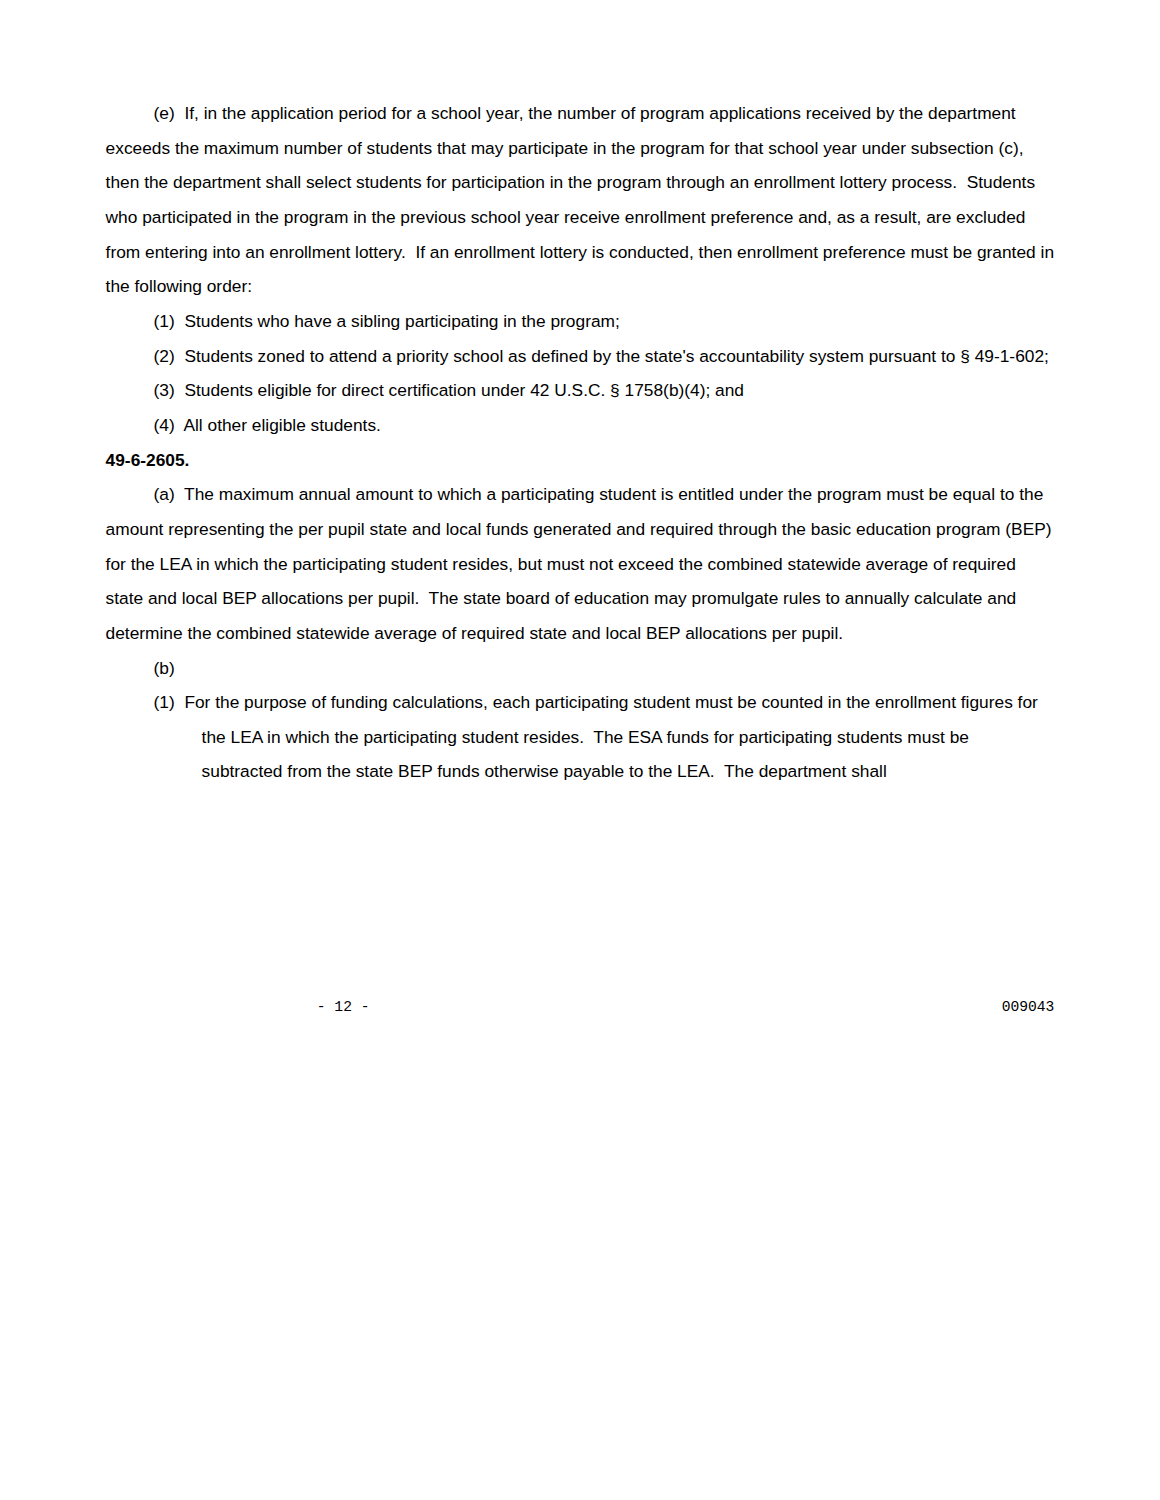(e) If, in the application period for a school year, the number of program applications received by the department exceeds the maximum number of students that may participate in the program for that school year under subsection (c), then the department shall select students for participation in the program through an enrollment lottery process. Students who participated in the program in the previous school year receive enrollment preference and, as a result, are excluded from entering into an enrollment lottery. If an enrollment lottery is conducted, then enrollment preference must be granted in the following order:
(1) Students who have a sibling participating in the program;
(2) Students zoned to attend a priority school as defined by the state's accountability system pursuant to § 49-1-602;
(3) Students eligible for direct certification under 42 U.S.C. § 1758(b)(4); and
(4) All other eligible students.
49-6-2605.
(a) The maximum annual amount to which a participating student is entitled under the program must be equal to the amount representing the per pupil state and local funds generated and required through the basic education program (BEP) for the LEA in which the participating student resides, but must not exceed the combined statewide average of required state and local BEP allocations per pupil. The state board of education may promulgate rules to annually calculate and determine the combined statewide average of required state and local BEP allocations per pupil.
(b)
(1) For the purpose of funding calculations, each participating student must be counted in the enrollment figures for the LEA in which the participating student resides. The ESA funds for participating students must be subtracted from the state BEP funds otherwise payable to the LEA. The department shall
- 12 - 009043